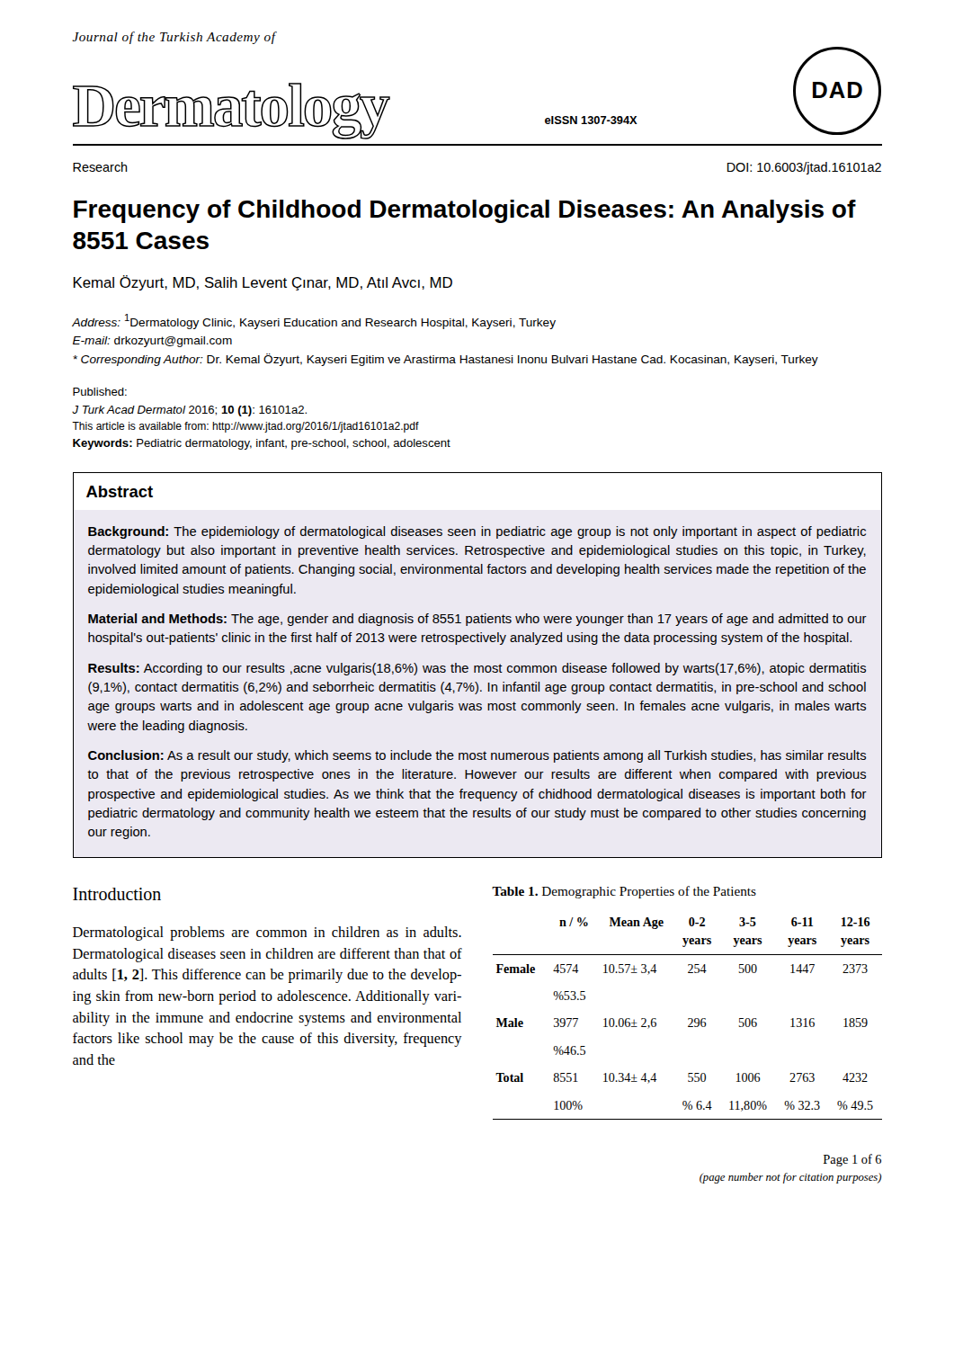Journal of the Turkish Academy of
Dermatology
eISSN 1307-394X
DAD
Research DOI: 10.6003/jtad.16101a2
Frequency of Childhood Dermatological Diseases: An Analysis of 8551 Cases
Kemal Özyurt, MD, Salih Levent Çınar, MD, Atıl Avcı, MD
Address: 1Dermatology Clinic, Kayseri Education and Research Hospital, Kayseri, Turkey
E-mail: drkozyurt@gmail.com
* Corresponding Author: Dr. Kemal Özyurt, Kayseri Egitim ve Arastirma Hastanesi Inonu Bulvari Hastane Cad. Kocasinan, Kayseri, Turkey
Published:
J Turk Acad Dermatol 2016; 10 (1): 16101a2.
This article is available from: http://www.jtad.org/2016/1/jtad16101a2.pdf
Keywords: Pediatric dermatology, infant, pre-school, school, adolescent
Abstract
Background: The epidemiology of dermatological diseases seen in pediatric age group is not only important in aspect of pediatric dermatology but also important in preventive health services. Retrospective and epidemiological studies on this topic, in Turkey, involved limited amount of patients. Changing social, environmental factors and developing health services made the repetition of the epidemiological studies meaningful.
Material and Methods: The age, gender and diagnosis of 8551 patients who were younger than 17 years of age and admitted to our hospital's out-patients' clinic in the first half of 2013 were retrospectively analyzed using the data processing system of the hospital.
Results: According to our results ,acne vulgaris(18,6%) was the most common disease followed by warts(17,6%), atopic dermatitis (9,1%), contact dermatitis (6,2%) and seborrheic dermatitis (4,7%). In infantil age group contact dermatitis, in pre-school and school age groups warts and in adolescent age group acne vulgaris was most commonly seen. In females acne vulgaris, in males warts were the leading diagnosis.
Conclusion: As a result our study, which seems to include the most numerous patients among all Turkish studies, has similar results to that of the previous retrospective ones in the literature. However our results are different when compared with previous prospective and epidemiological studies. As we think that the frequency of chidhood dermatological diseases is important both for pediatric dermatology and community health we esteem that the results of our study must be compared to other studies concerning our region.
Introduction
Dermatological problems are common in children as in adults. Dermatological diseases seen in children are different than that of adults [1, 2]. This difference can be primarily due to the developing skin from new-born period to adolescence. Additionally variability in the immune and endocrine systems and environmental factors like school may be the cause of this diversity, frequency and the
Table 1. Demographic Properties of the Patients
| | n / % | Mean Age | 0-2 years | 3-5 years | 6-11 years | 12-16 years |
| --- | --- | --- | --- | --- | --- | --- |
| Female | 4574 | 10.57± 3,4 | 254 | 500 | 1447 | 2373 |
| | %53.5 | | | | | |
| Male | 3977 | 10.06± 2,6 | 296 | 506 | 1316 | 1859 |
| | %46.5 | | | | | |
| Total | 8551 | 10.34± 4,4 | 550 | 1006 | 2763 | 4232 |
| | 100% | | % 6.4 | 11,80% | % 32.3 | % 49.5 |
Page 1 of 6
(page number not for citation purposes)